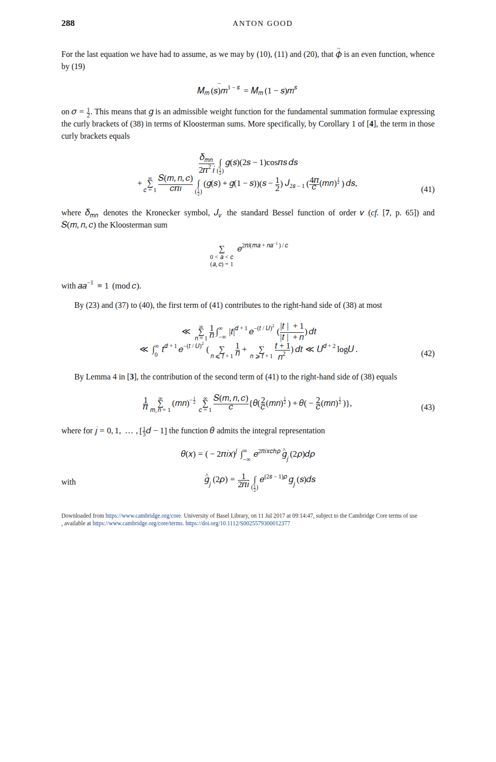288 Anton Good
For the last equation we have had to assume, as we may by (10), (11) and (20), that ϕ~ is an even function, whence by (19)
Mm (s) m1−s ¯ = Mm (1−s) ms
on σ=12. This means that g is an admissible weight function for the fundamental summation formulae expressing the curly brackets of (38) in terms of Kloosterman sums. More specifically, by Corollary 1 of [4], the term in those curly brackets equals
δmn 2π2i ∫ (12) g(s) (2s−1) cos⁡πs ds + ∑ c=1 ∞ S(m,n,c) cπi ∫ (12) ( g(s) + g(1−s) ) (s−12) J2s−1 ( 4πc (mn) 12 ) ds ,
(41)
where δmn denotes the Kronecker symbol, Jν the standard Bessel function of order ν (cf. [7, p. 65]) and S(m,n,c) the Kloosterman sum
∑ 0<a<c (a,c)=1 e 2πi (ma+na−1) /c
with aa−1≡1(modc).
By (23) and (37) to (40), the first term of (41) contributes to the right-hand side of (38) at most
≪ ∑ n=1 ∞ 1n ∫ −∞ ∞ |t| d+1 e −(t/U)2 ( |t|+1 |t|+n ) dt ≪ ∫ 0 ∞ td+1 e −(t/U)2 ( ∑ n⩽t+1 1n + ∑ n⩾t+1 t+1 n2 ) dt ≪ Ud+2 log⁡U .
(42)
By Lemma 4 in [3], the contribution of the second term of (41) to the right-hand side of (38) equals
1π ∑ m,n=1 ∞ (mn) −12 ∑ c=1 ∞ S(m,n,c) c { θ ( 2c (mn) 12 ) + θ ( − 2c (mn) 12 ) } ,
(43)
where for j=0,1,…,[13d−1] the function θ admits the integral representation
θ(x) = (−2πix) j ∫ −∞ ∞ e 2πixchρ g^ j (2ρ) dρ
with
g^ j (2ρ) = 12πi ∫ (12) e (2s−1)ρ gj (s) ds
Downloaded from https://www.cambridge.org/core. University of Basel Library, on 11 Jul 2017 at 09:14:47, subject to the Cambridge Core terms of use
, available at https://www.cambridge.org/core/terms. https://doi.org/10.1112/S0025579300012377